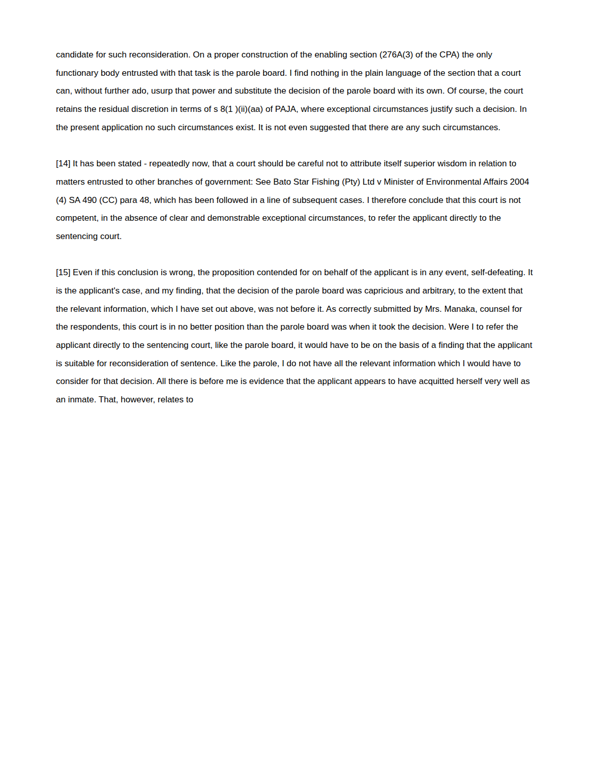candidate for such reconsideration. On a proper construction of the enabling section (276A(3) of the CPA) the only functionary body entrusted with that task is the parole board. I find nothing in the plain language of the section that a court can, without further ado, usurp that power and substitute the decision of the parole board with its own. Of course, the court retains the residual discretion in terms of s 8(1 )(ii)(aa) of PAJA, where exceptional circumstances justify such a decision. In the present application no such circumstances exist. It is not even suggested that there are any such circumstances.
[14] It has been stated - repeatedly now, that a court should be careful not to attribute itself superior wisdom in relation to matters entrusted to other branches of government: See Bato Star Fishing (Pty) Ltd v Minister of Environmental Affairs 2004
(4) SA 490 (CC) para 48, which has been followed in a line of subsequent cases. I therefore conclude that this court is not competent, in the absence of clear and demonstrable exceptional circumstances, to refer the applicant directly to the sentencing court.
[15] Even if this conclusion is wrong, the proposition contended for on behalf of the applicant is in any event, self-defeating. It is the applicant's case, and my finding, that the decision of the parole board was capricious and arbitrary, to the extent that the relevant information, which I have set out above, was not before it. As correctly submitted by Mrs. Manaka, counsel for the respondents, this court is in no better position than the parole board was when it took the decision. Were I to refer the applicant directly to the sentencing court, like the parole board, it would have to be on the basis of a finding that the applicant is suitable for reconsideration of sentence. Like the parole, I do not have all the relevant information which I would have to consider for that decision. All there is before me is evidence that the applicant appears to have acquitted herself very well as an inmate. That, however, relates to